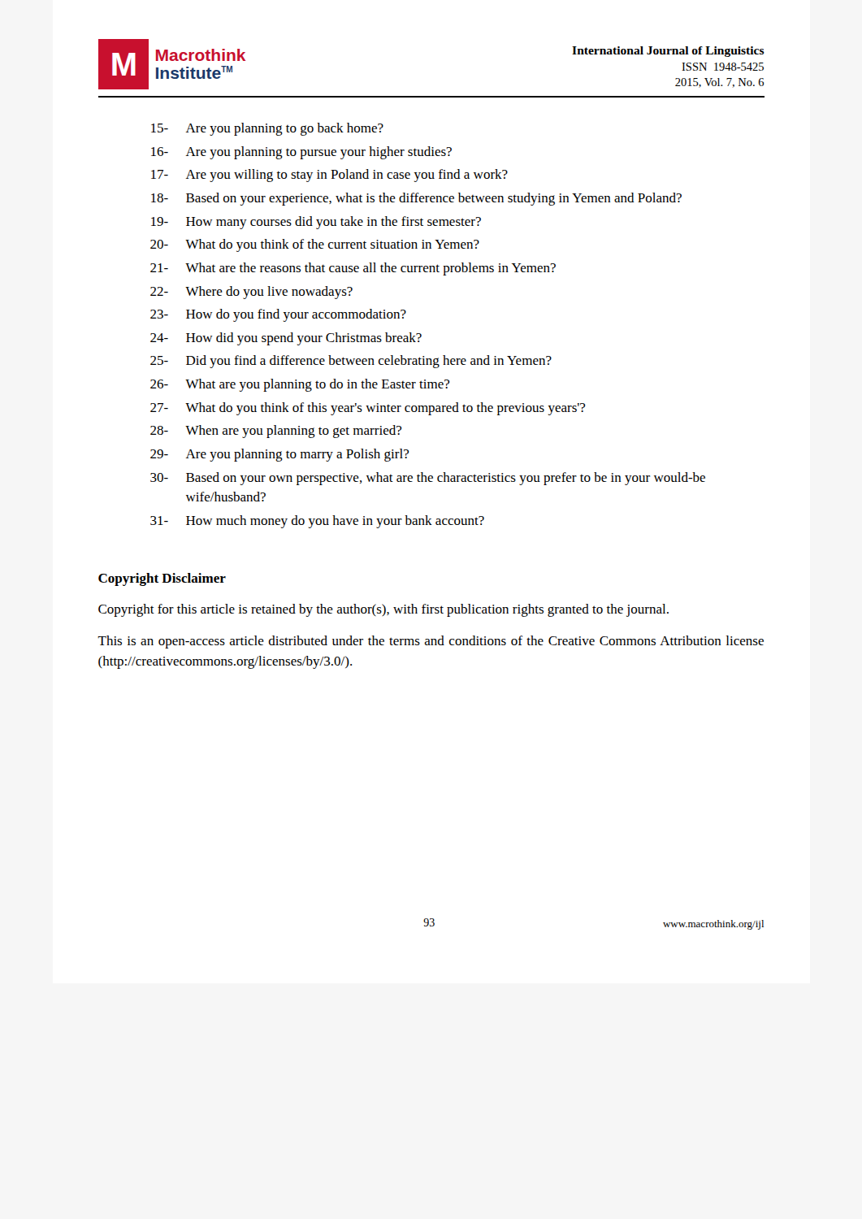M
Macrothink InstituteTM
International Journal of Linguistics
ISSN 1948-5425
2015, Vol. 7, No. 6
Are you planning to go back home?
Are you planning to pursue your higher studies?
Are you willing to stay in Poland in case you find a work?
Based on your experience, what is the difference between studying in Yemen and Poland?
How many courses did you take in the first semester?
What do you think of the current situation in Yemen?
What are the reasons that cause all the current problems in Yemen?
Where do you live nowadays?
How do you find your accommodation?
How did you spend your Christmas break?
Did you find a difference between celebrating here and in Yemen?
What are you planning to do in the Easter time?
What do you think of this year's winter compared to the previous years'?
When are you planning to get married?
Are you planning to marry a Polish girl?
Based on your own perspective, what are the characteristics you prefer to be in your would-be wife/husband?
How much money do you have in your bank account?
Copyright Disclaimer
Copyright for this article is retained by the author(s), with first publication rights granted to the journal.
This is an open-access article distributed under the terms and conditions of the Creative Commons Attribution license (http://creativecommons.org/licenses/by/3.0/).
93
www.macrothink.org/ijl